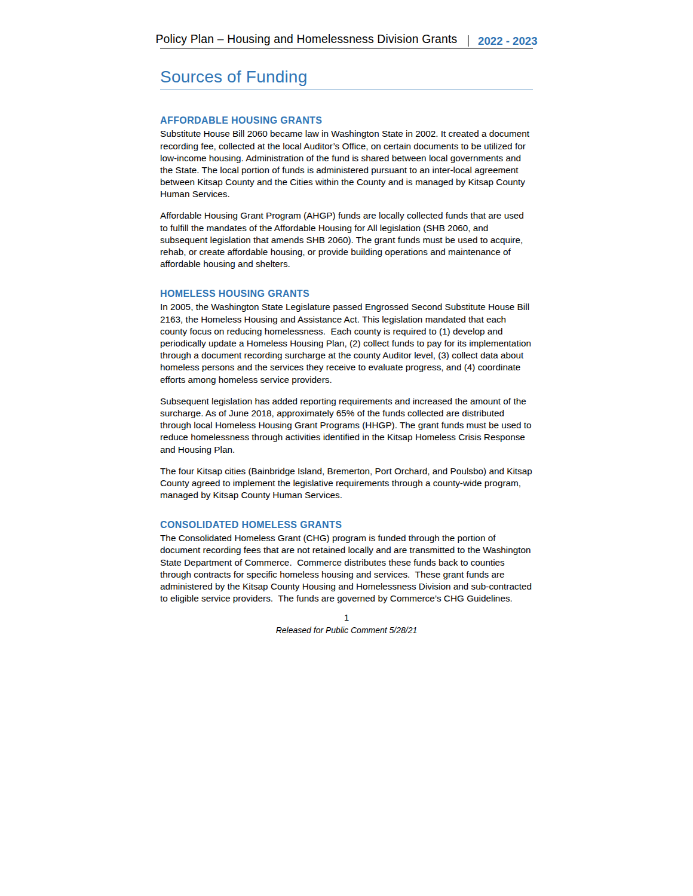Policy Plan – Housing and Homelessness Division Grants
2022 - 2023
Sources of Funding
Affordable Housing Grants
Substitute House Bill 2060 became law in Washington State in 2002. It created a document recording fee, collected at the local Auditor’s Office, on certain documents to be utilized for low-income housing. Administration of the fund is shared between local governments and the State. The local portion of funds is administered pursuant to an inter-local agreement between Kitsap County and the Cities within the County and is managed by Kitsap County Human Services.
Affordable Housing Grant Program (AHGP) funds are locally collected funds that are used to fulfill the mandates of the Affordable Housing for All legislation (SHB 2060, and subsequent legislation that amends SHB 2060). The grant funds must be used to acquire, rehab, or create affordable housing, or provide building operations and maintenance of affordable housing and shelters.
Homeless Housing Grants
In 2005, the Washington State Legislature passed Engrossed Second Substitute House Bill 2163, the Homeless Housing and Assistance Act. This legislation mandated that each county focus on reducing homelessness. Each county is required to (1) develop and periodically update a Homeless Housing Plan, (2) collect funds to pay for its implementation through a document recording surcharge at the county Auditor level, (3) collect data about homeless persons and the services they receive to evaluate progress, and (4) coordinate efforts among homeless service providers.
Subsequent legislation has added reporting requirements and increased the amount of the surcharge. As of June 2018, approximately 65% of the funds collected are distributed through local Homeless Housing Grant Programs (HHGP). The grant funds must be used to reduce homelessness through activities identified in the Kitsap Homeless Crisis Response and Housing Plan.
The four Kitsap cities (Bainbridge Island, Bremerton, Port Orchard, and Poulsbo) and Kitsap County agreed to implement the legislative requirements through a county-wide program, managed by Kitsap County Human Services.
Consolidated Homeless Grants
The Consolidated Homeless Grant (CHG) program is funded through the portion of document recording fees that are not retained locally and are transmitted to the Washington State Department of Commerce. Commerce distributes these funds back to counties through contracts for specific homeless housing and services. These grant funds are administered by the Kitsap County Housing and Homelessness Division and sub-contracted to eligible service providers. The funds are governed by Commerce’s CHG Guidelines.
1
Released for Public Comment 5/28/21